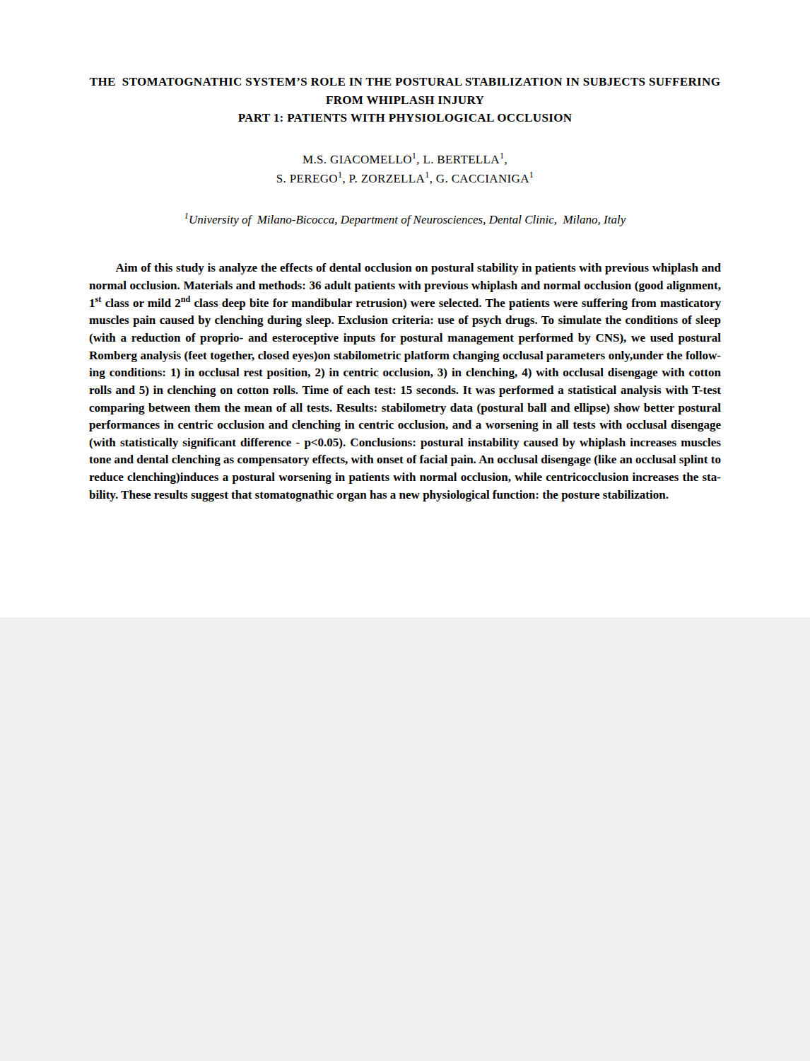The Stomatognathic System’s Role in the Postural Stabilization in Subjects Suffering from Whiplash Injury
Part 1: Patients with Physiological Occlusion
M.S. Giacomello1, L. Bertella1,
S. Perego1, P. Zorzella1, G. Caccianiga1
1University of Milano-Bicocca, Department of Neurosciences, Dental Clinic, Milano, Italy
Aim of this study is analyze the effects of dental occlusion on postural stability in patients with previous whiplash and normal occlusion. Materials and methods: 36 adult patients with previous whiplash and normal occlusion (good alignment, 1st class or mild 2nd class deep bite for mandibular retrusion) were selected. The patients were suffering from masticatory muscles pain caused by clenching during sleep. Exclusion criteria: use of psych drugs. To simulate the conditions of sleep (with a reduction of proprio- and esteroceptive inputs for postural management performed by CNS), we used postural Romberg analysis (feet together, closed eyes)on stabilometric platform changing occlusal parameters only,under the following conditions: 1) in occlusal rest position, 2) in centric occlusion, 3) in clenching, 4) with occlusal disengage with cotton rolls and 5) in clenching on cotton rolls. Time of each test: 15 seconds. It was performed a statistical analysis with T-test comparing between them the mean of all tests. Results: stabilometry data (postural ball and ellipse) show better postural performances in centric occlusion and clenching in centric occlusion, and a worsening in all tests with occlusal disengage (with statistically significant difference - p<0.05). Conclusions: postural instability caused by whiplash increases muscles tone and dental clenching as compensatory effects, with onset of facial pain. An occlusal disengage (like an occlusal splint to reduce clenching)induces a postural worsening in patients with normal occlusion, while centricocclusion increases the stability. These results suggest that stomatognathic organ has a new physiological function: the posture stabilization.